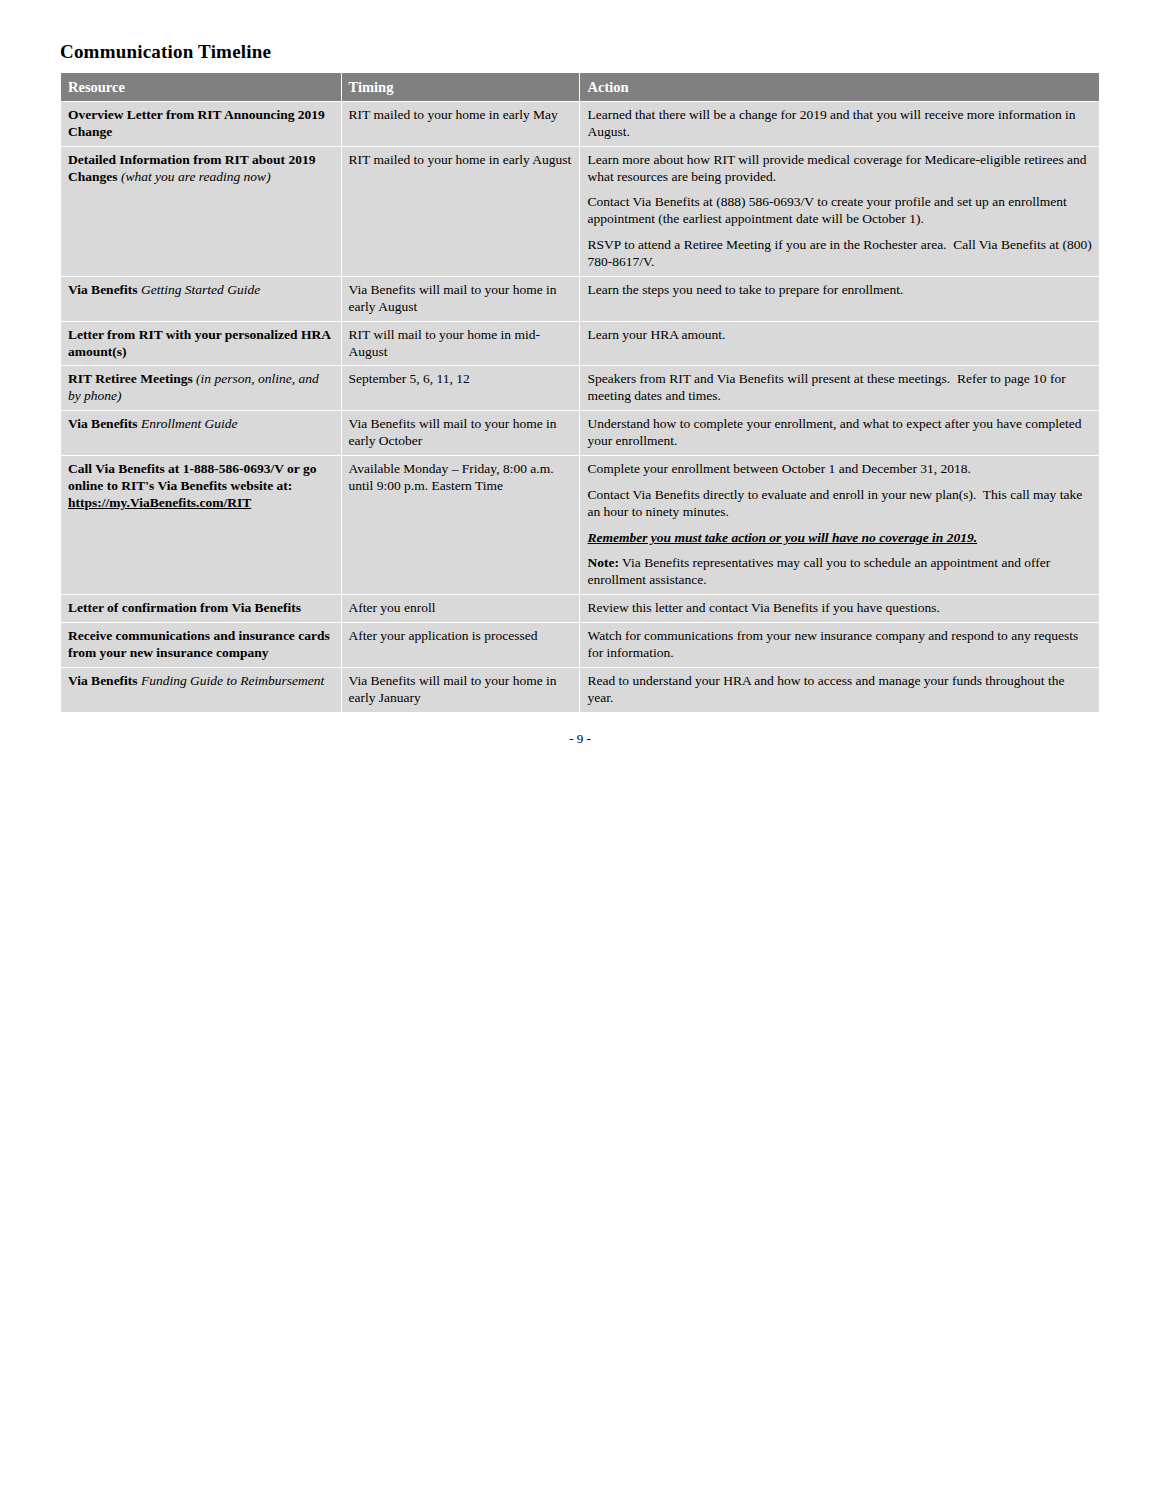Communication Timeline
| Resource | Timing | Action |
| --- | --- | --- |
| Overview Letter from RIT Announcing 2019 Change | RIT mailed to your home in early May | Learned that there will be a change for 2019 and that you will receive more information in August. |
| Detailed Information from RIT about 2019 Changes (what you are reading now) | RIT mailed to your home in early August | Learn more about how RIT will provide medical coverage for Medicare-eligible retirees and what resources are being provided. Contact Via Benefits at (888) 586-0693/V to create your profile and set up an enrollment appointment (the earliest appointment date will be October 1). RSVP to attend a Retiree Meeting if you are in the Rochester area. Call Via Benefits at (800) 780-8617/V. |
| Via Benefits Getting Started Guide | Via Benefits will mail to your home in early August | Learn the steps you need to take to prepare for enrollment. |
| Letter from RIT with your personalized HRA amount(s) | RIT will mail to your home in mid-August | Learn your HRA amount. |
| RIT Retiree Meetings (in person, online, and by phone) | September 5, 6, 11, 12 | Speakers from RIT and Via Benefits will present at these meetings. Refer to page 10 for meeting dates and times. |
| Via Benefits Enrollment Guide | Via Benefits will mail to your home in early October | Understand how to complete your enrollment, and what to expect after you have completed your enrollment. |
| Call Via Benefits at 1-888-586-0693/V or go online to RIT's Via Benefits website at: https://my.ViaBenefits.com/RIT | Available Monday – Friday, 8:00 a.m. until 9:00 p.m. Eastern Time | Complete your enrollment between October 1 and December 31, 2018. Contact Via Benefits directly to evaluate and enroll in your new plan(s). This call may take an hour to ninety minutes. Remember you must take action or you will have no coverage in 2019. Note: Via Benefits representatives may call you to schedule an appointment and offer enrollment assistance. |
| Letter of confirmation from Via Benefits | After you enroll | Review this letter and contact Via Benefits if you have questions. |
| Receive communications and insurance cards from your new insurance company | After your application is processed | Watch for communications from your new insurance company and respond to any requests for information. |
| Via Benefits Funding Guide to Reimbursement | Via Benefits will mail to your home in early January | Read to understand your HRA and how to access and manage your funds throughout the year. |
- 9 -